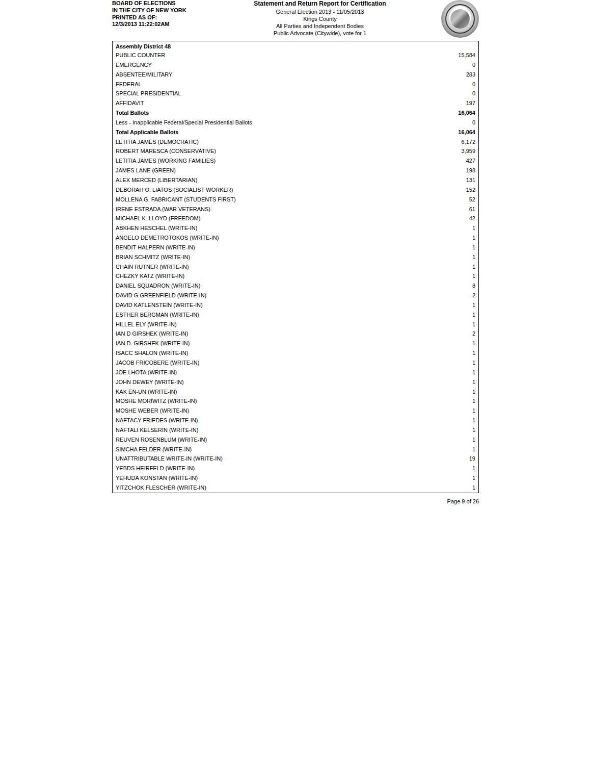BOARD OF ELECTIONS
IN THE CITY OF NEW YORK
PRINTED AS OF:
12/3/2013 11:22:02AM
Statement and Return Report for Certification
General Election 2013 - 11/05/2013
Kings County
All Parties and Independent Bodies
Public Advocate (Citywide), vote for 1
Assembly District 48
| PUBLIC COUNTER | 15,584 |
| EMERGENCY | 0 |
| ABSENTEE/MILITARY | 283 |
| FEDERAL | 0 |
| SPECIAL PRESIDENTIAL | 0 |
| AFFIDAVIT | 197 |
| Total Ballots | 16,064 |
| Less - Inapplicable Federal/Special Presidential Ballots | 0 |
| Total Applicable Ballots | 16,064 |
| LETITIA JAMES (DEMOCRATIC) | 6,172 |
| ROBERT MARESCA (CONSERVATIVE) | 3,959 |
| LETITIA JAMES (WORKING FAMILIES) | 427 |
| JAMES LANE (GREEN) | 198 |
| ALEX MERCED (LIBERTARIAN) | 131 |
| DEBORAH O. LIATOS (SOCIALIST WORKER) | 152 |
| MOLLENA G. FABRICANT (STUDENTS FIRST) | 52 |
| IRENE ESTRADA (WAR VETERANS) | 61 |
| MICHAEL K. LLOYD (FREEDOM) | 42 |
| ABKHEN HESCHEL (WRITE-IN) | 1 |
| ANGELO DEMETROTOKOS (WRITE-IN) | 1 |
| BENDIT HALPERN (WRITE-IN) | 1 |
| BRIAN SCHMITZ (WRITE-IN) | 1 |
| CHAIN RUTNER (WRITE-IN) | 1 |
| CHEZKY KATZ (WRITE-IN) | 1 |
| DANIEL SQUADRON (WRITE-IN) | 8 |
| DAVID G GREENFIELD (WRITE-IN) | 2 |
| DAVID KATLENSTEIN (WRITE-IN) | 1 |
| ESTHER BERGMAN (WRITE-IN) | 1 |
| HILLEL ELY (WRITE-IN) | 1 |
| IAN D GIRSHEK (WRITE-IN) | 2 |
| IAN D. GIRSHEK (WRITE-IN) | 1 |
| ISACC SHALON (WRITE-IN) | 1 |
| JACOB FRICOBERE (WRITE-IN) | 1 |
| JOE LHOTA (WRITE-IN) | 1 |
| JOHN DEWEY (WRITE-IN) | 1 |
| KAK EN-UN (WRITE-IN) | 1 |
| MOSHE MORIWITZ (WRITE-IN) | 1 |
| MOSHE WEBER (WRITE-IN) | 1 |
| NAFTACY FRIEDES (WRITE-IN) | 1 |
| NAFTALI KELSERIN (WRITE-IN) | 1 |
| REUVEN ROSENBLUM (WRITE-IN) | 1 |
| SIMCHA FELDER (WRITE-IN) | 1 |
| UNATTRIBUTABLE WRITE-IN (WRITE-IN) | 19 |
| YEBDS HEIRFELD (WRITE-IN) | 1 |
| YEHUDA KONSTAN (WRITE-IN) | 1 |
| YITZCHOK FLESCHER (WRITE-IN) | 1 |
Page 9 of 26